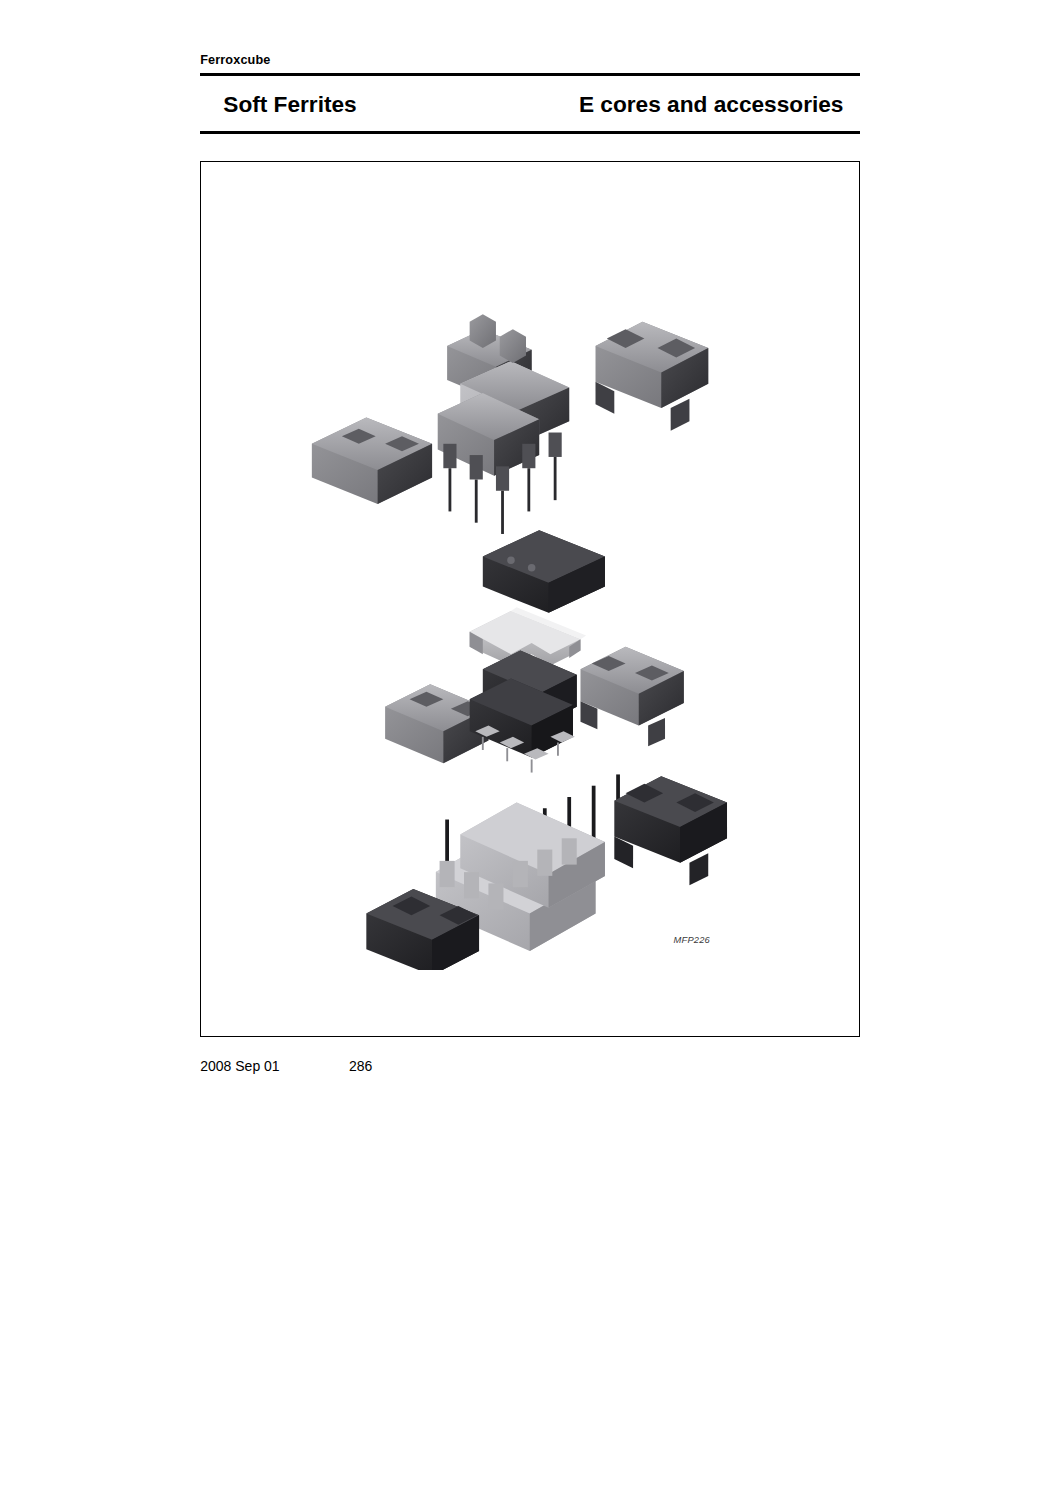Ferroxcube
Soft Ferrites
E cores and accessories
MFP226
2008 Sep 01
286